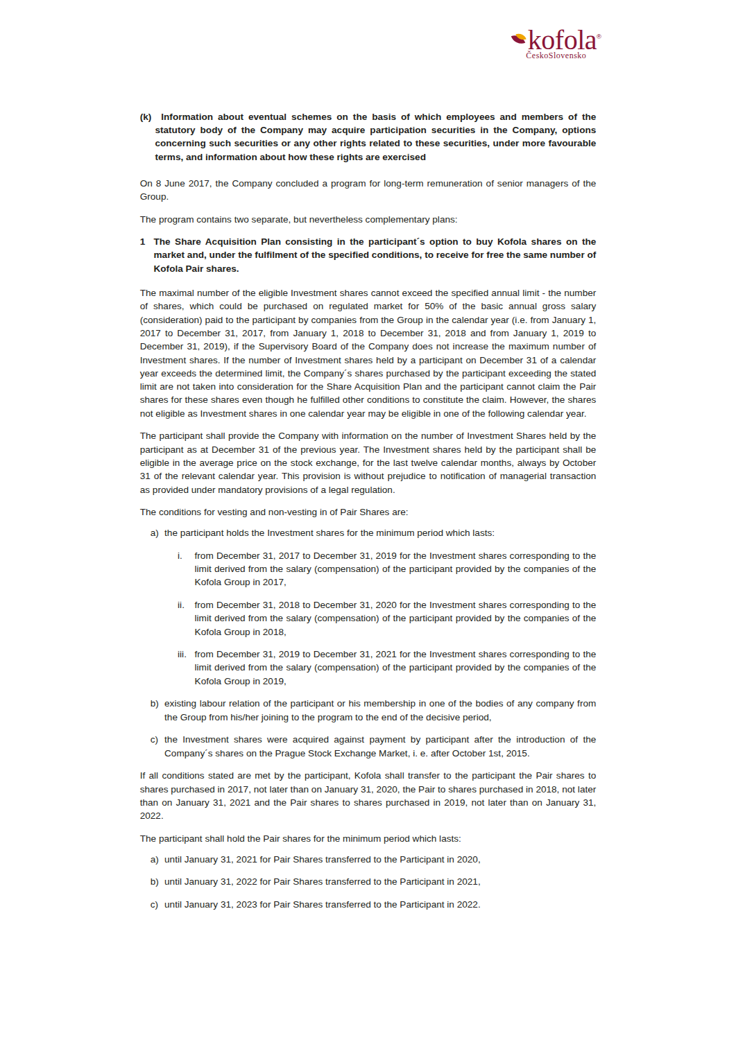kofola®
ČeskoSlovensko
(k) Information about eventual schemes on the basis of which employees and members of the statutory body of the Company may acquire participation securities in the Company, options concerning such securities or any other rights related to these securities, under more favourable terms, and information about how these rights are exercised
On 8 June 2017, the Company concluded a program for long-term remuneration of senior managers of the Group.
The program contains two separate, but nevertheless complementary plans:
1
The Share Acquisition Plan consisting in the participant´s option to buy Kofola shares on the market and, under the fulfilment of the specified conditions, to receive for free the same number of Kofola Pair shares.
The maximal number of the eligible Investment shares cannot exceed the specified annual limit - the number of shares, which could be purchased on regulated market for 50% of the basic annual gross salary (consideration) paid to the participant by companies from the Group in the calendar year (i.e. from January 1, 2017 to December 31, 2017, from January 1, 2018 to December 31, 2018 and from January 1, 2019 to December 31, 2019), if the Supervisory Board of the Company does not increase the maximum number of Investment shares. If the number of Investment shares held by a participant on December 31 of a calendar year exceeds the determined limit, the Company´s shares purchased by the participant exceeding the stated limit are not taken into consideration for the Share Acquisition Plan and the participant cannot claim the Pair shares for these shares even though he fulfilled other conditions to constitute the claim. However, the shares not eligible as Investment shares in one calendar year may be eligible in one of the following calendar year.
The participant shall provide the Company with information on the number of Investment Shares held by the participant as at December 31 of the previous year. The Investment shares held by the participant shall be eligible in the average price on the stock exchange, for the last twelve calendar months, always by October 31 of the relevant calendar year. This provision is without prejudice to notification of managerial transaction as provided under mandatory provisions of a legal regulation.
The conditions for vesting and non-vesting in of Pair Shares are:
the participant holds the Investment shares for the minimum period which lasts:
from December 31, 2017 to December 31, 2019 for the Investment shares corresponding to the limit derived from the salary (compensation) of the participant provided by the companies of the Kofola Group in 2017,
from December 31, 2018 to December 31, 2020 for the Investment shares corresponding to the limit derived from the salary (compensation) of the participant provided by the companies of the Kofola Group in 2018,
from December 31, 2019 to December 31, 2021 for the Investment shares corresponding to the limit derived from the salary (compensation) of the participant provided by the companies of the Kofola Group in 2019,
existing labour relation of the participant or his membership in one of the bodies of any company from the Group from his/her joining to the program to the end of the decisive period,
the Investment shares were acquired against payment by participant after the introduction of the Company´s shares on the Prague Stock Exchange Market, i. e. after October 1st, 2015.
If all conditions stated are met by the participant, Kofola shall transfer to the participant the Pair shares to shares purchased in 2017, not later than on January 31, 2020, the Pair to shares purchased in 2018, not later than on January 31, 2021 and the Pair shares to shares purchased in 2019, not later than on January 31, 2022.
The participant shall hold the Pair shares for the minimum period which lasts:
until January 31, 2021 for Pair Shares transferred to the Participant in 2020,
until January 31, 2022 for Pair Shares transferred to the Participant in 2021,
until January 31, 2023 for Pair Shares transferred to the Participant in 2022.